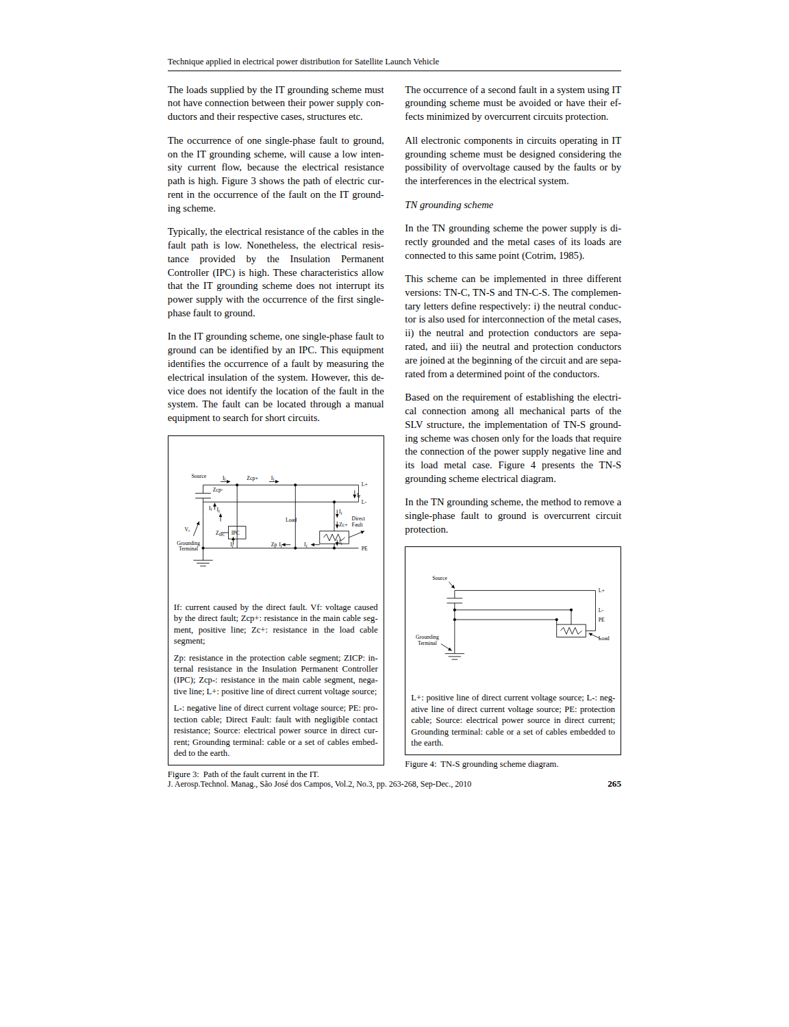Technique applied in electrical power distribution for Satellite Launch Vehicle
The loads supplied by the IT grounding scheme must not have connection between their power supply conductors and their respective cases, structures etc.
The occurrence of one single-phase fault to ground, on the IT grounding scheme, will cause a low intensity current flow, because the electrical resistance path is high. Figure 3 shows the path of electric current in the occurrence of the fault on the IT grounding scheme.
Typically, the electrical resistance of the cables in the fault path is low. Nonetheless, the electrical resistance provided by the Insulation Permanent Controller (IPC) is high. These characteristics allow that the IT grounding scheme does not interrupt its power supply with the occurrence of the first single-phase fault to ground.
In the IT grounding scheme, one single-phase fault to ground can be identified by an IPC. This equipment identifies the occurrence of a fault by measuring the electrical insulation of the system. However, this device does not identify the location of the fault in the system. The fault can be located through a manual equipment to search for short circuits.
Source If If Zcp+ Zcp- L+ L- IF If Zc+ Direct Fault If PE Load Zp If If If ZIPC IPC If If Vr Grounding Terminal
If: current caused by the direct fault. Vf: voltage caused by the direct fault; Zcp+: resistance in the main cable segment, positive line; Zc+: resistance in the load cable segment;
Zp: resistance in the protection cable segment; ZICP: internal resistance in the Insulation Permanent Controller (IPC); Zcp-: resistance in the main cable segment, negative line; L+: positive line of direct current voltage source;
L-: negative line of direct current voltage source; PE: protection cable; Direct Fault: fault with negligible contact resistance; Source: electrical power source in direct current; Grounding terminal: cable or a set of cables embedded to the earth.
Figure 3: Path of the fault current in the IT.
The occurrence of a second fault in a system using IT grounding scheme must be avoided or have their effects minimized by overcurrent circuits protection.
All electronic components in circuits operating in IT grounding scheme must be designed considering the possibility of overvoltage caused by the faults or by the interferences in the electrical system.
TN grounding scheme
In the TN grounding scheme the power supply is directly grounded and the metal cases of its loads are connected to this same point (Cotrim, 1985).
This scheme can be implemented in three different versions: TN-C, TN-S and TN-C-S. The complementary letters define respectively: i) the neutral conductor is also used for interconnection of the metal cases, ii) the neutral and protection conductors are separated, and iii) the neutral and protection conductors are joined at the beginning of the circuit and are separated from a determined point of the conductors.
Based on the requirement of establishing the electrical connection among all mechanical parts of the SLV structure, the implementation of TN-S grounding scheme was chosen only for the loads that require the connection of the power supply negative line and its load metal case. Figure 4 presents the TN-S grounding scheme electrical diagram.
In the TN grounding scheme, the method to remove a single-phase fault to ground is overcurrent circuit protection.
Source L+ L- PE Load Grounding Terminal
L+: positive line of direct current voltage source; L-: negative line of direct current voltage source; PE: protection cable; Source: electrical power source in direct current; Grounding terminal: cable or a set of cables embedded to the earth.
Figure 4: TN-S grounding scheme diagram.
J. Aerosp.Technol. Manag., São José dos Campos, Vol.2, No.3, pp. 263-268, Sep-Dec., 2010 265